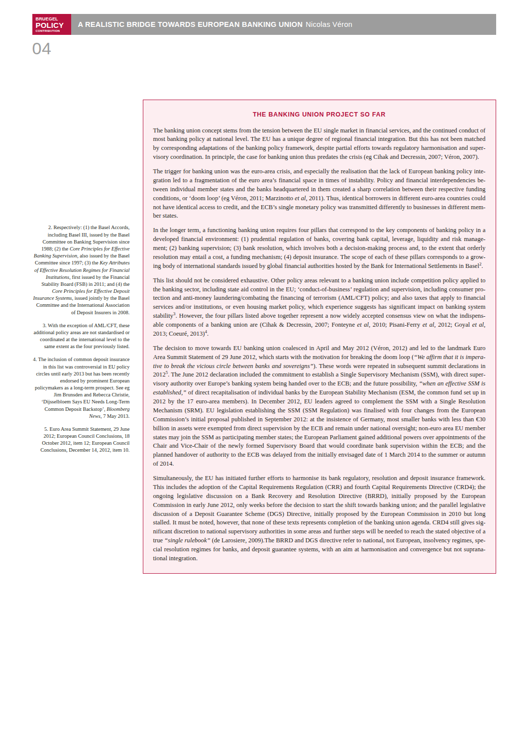BRUEGEL
POLICY
CONTRIBUTION
A REALISTIC BRIDGE TOWARDS EUROPEAN BANKING UNION Nicolas Véron
04
2. Respectively: (1) the Basel Accords, including Basel III, issued by the Basel Committee on Banking Supervision since 1988; (2) the Core Principles for Effective Banking Supervision, also issued by the Basel Committee since 1997; (3) the Key Attributes of Effective Resolution Regimes for Financial Institutions, first issued by the Financial Stability Board (FSB) in 2011; and (4) the Core Principles for Effective Deposit Insurance Systems, issued jointly by the Basel Committee and the International Association of Deposit Insurers in 2008.
3. With the exception of AML/CFT, these additional policy areas are not standardised or coordinated at the international level to the same extent as the four previously listed.
4. The inclusion of common deposit insurance in this list was controversial in EU policy circles until early 2013 but has been recently endorsed by prominent European policymakers as a long-term prospect. See eg Jim Brunsden and Rebecca Christie, ‘Dijsselbloem Says EU Needs Long-Term Common Deposit Backstop’, Bloomberg News, 7 May 2013.
5. Euro Area Summit Statement, 29 June 2012; European Council Conclusions, 18 October 2012, item 12; European Council Conclusions, December 14, 2012, item 10.
The banking union project so far
The banking union concept stems from the tension between the EU single market in financial services, and the continued conduct of most banking policy at national level. The EU has a unique degree of regional financial integration. But this has not been matched by corresponding adaptations of the banking policy framework, despite partial efforts towards regulatory harmonisation and supervisory coordination. In principle, the case for banking union thus predates the crisis (eg Cihak and Decressin, 2007; Véron, 2007).
The trigger for banking union was the euro-area crisis, and especially the realisation that the lack of European banking policy integration led to a fragmentation of the euro area’s financial space in times of instability. Policy and financial interdependencies between individual member states and the banks headquartered in them created a sharp correlation between their respective funding conditions, or ‘doom loop’ (eg Véron, 2011; Marzinotto et al, 2011). Thus, identical borrowers in different euro-area countries could not have identical access to credit, and the ECB’s single monetary policy was transmitted differently to businesses in different member states.
In the longer term, a functioning banking union requires four pillars that correspond to the key components of banking policy in a developed financial environment: (1) prudential regulation of banks, covering bank capital, leverage, liquidity and risk management; (2) banking supervision; (3) bank resolution, which involves both a decision-making process and, to the extent that orderly resolution may entail a cost, a funding mechanism; (4) deposit insurance. The scope of each of these pillars corresponds to a growing body of international standards issued by global financial authorities hosted by the Bank for International Settlements in Basel2.
This list should not be considered exhaustive. Other policy areas relevant to a banking union include competition policy applied to the banking sector, including state aid control in the EU; ‘conduct-of-business’ regulation and supervision, including consumer protection and anti-money laundering/combating the financing of terrorism (AML/CFT) policy; and also taxes that apply to financial services and/or institutions, or even housing market policy, which experience suggests has significant impact on banking system stability3. However, the four pillars listed above together represent a now widely accepted consensus view on what the indispensable components of a banking union are (Cihak & Decressin, 2007; Fonteyne et al, 2010; Pisani-Ferry et al, 2012; Goyal et al, 2013; Coeuré, 2013)4.
The decision to move towards EU banking union coalesced in April and May 2012 (Véron, 2012) and led to the landmark Euro Area Summit Statement of 29 June 2012, which starts with the motivation for breaking the doom loop (“We affirm that it is imperative to break the vicious circle between banks and sovereigns”). These words were repeated in subsequent summit declarations in 20125. The June 2012 declaration included the commitment to establish a Single Supervisory Mechanism (SSM), with direct supervisory authority over Europe’s banking system being handed over to the ECB; and the future possibility, “when an effective SSM is established,” of direct recapitalisation of individual banks by the European Stability Mechanism (ESM, the common fund set up in 2012 by the 17 euro-area members). In December 2012, EU leaders agreed to complement the SSM with a Single Resolution Mechanism (SRM). EU legislation establishing the SSM (SSM Regulation) was finalised with four changes from the European Commission’s initial proposal published in September 2012: at the insistence of Germany, most smaller banks with less than €30 billion in assets were exempted from direct supervision by the ECB and remain under national oversight; non-euro area EU member states may join the SSM as participating member states; the European Parliament gained additional powers over appointments of the Chair and Vice-Chair of the newly formed Supervisory Board that would coordinate bank supervision within the ECB; and the planned handover of authority to the ECB was delayed from the initially envisaged date of 1 March 2014 to the summer or autumn of 2014.
Simultaneously, the EU has initiated further efforts to harmonise its bank regulatory, resolution and deposit insurance framework. This includes the adoption of the Capital Requirements Regulation (CRR) and fourth Capital Requirements Directive (CRD4); the ongoing legislative discussion on a Bank Recovery and Resolution Directive (BRRD), initially proposed by the European Commission in early June 2012, only weeks before the decision to start the shift towards banking union; and the parallel legislative discussion of a Deposit Guarantee Scheme (DGS) Directive, initially proposed by the European Commission in 2010 but long stalled. It must be noted, however, that none of these texts represents completion of the banking union agenda. CRD4 still gives significant discretion to national supervisory authorities in some areas and further steps will be needed to reach the stated objective of a true “single rulebook” (de Larosiere, 2009).The BRRD and DGS directive refer to national, not European, insolvency regimes, special resolution regimes for banks, and deposit guarantee systems, with an aim at harmonisation and convergence but not supranational integration.